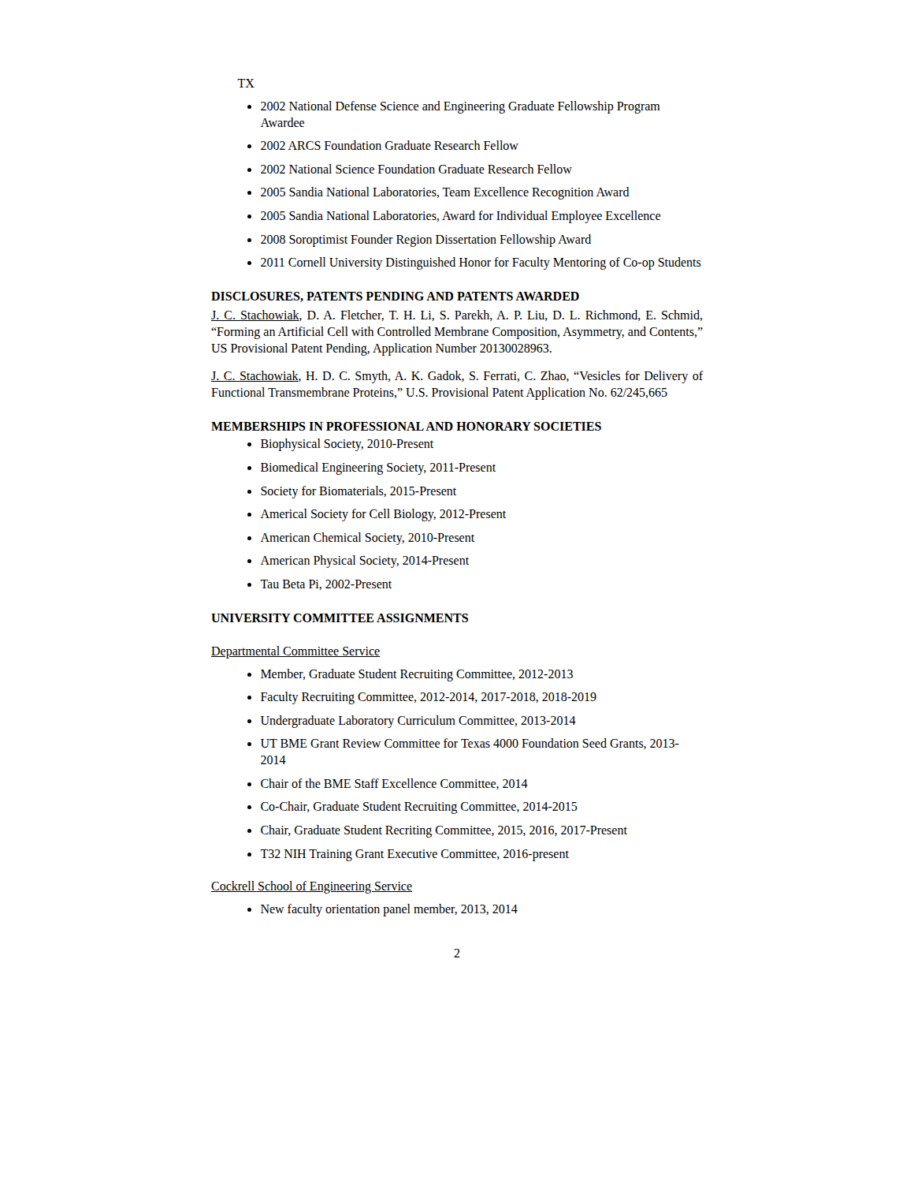TX
2002 National Defense Science and Engineering Graduate Fellowship Program Awardee
2002 ARCS Foundation Graduate Research Fellow
2002 National Science Foundation Graduate Research Fellow
2005 Sandia National Laboratories, Team Excellence Recognition Award
2005 Sandia National Laboratories, Award for Individual Employee Excellence
2008 Soroptimist Founder Region Dissertation Fellowship Award
2011 Cornell University Distinguished Honor for Faculty Mentoring of Co-op Students
Disclosures, Patents Pending and Patents Awarded
J. C. Stachowiak, D. A. Fletcher, T. H. Li, S. Parekh, A. P. Liu, D. L. Richmond, E. Schmid, “Forming an Artificial Cell with Controlled Membrane Composition, Asymmetry, and Contents,” US Provisional Patent Pending, Application Number 20130028963.
J. C. Stachowiak, H. D. C. Smyth, A. K. Gadok, S. Ferrati, C. Zhao, “Vesicles for Delivery of Functional Transmembrane Proteins,” U.S. Provisional Patent Application No. 62/245,665
Memberships in Professional and Honorary Societies
Biophysical Society, 2010-Present
Biomedical Engineering Society, 2011-Present
Society for Biomaterials, 2015-Present
Americal Society for Cell Biology, 2012-Present
American Chemical Society, 2010-Present
American Physical Society, 2014-Present
Tau Beta Pi, 2002-Present
University Committee Assignments
Departmental Committee Service
Member, Graduate Student Recruiting Committee, 2012-2013
Faculty Recruiting Committee, 2012-2014, 2017-2018, 2018-2019
Undergraduate Laboratory Curriculum Committee, 2013-2014
UT BME Grant Review Committee for Texas 4000 Foundation Seed Grants, 2013-2014
Chair of the BME Staff Excellence Committee, 2014
Co-Chair, Graduate Student Recruiting Committee, 2014-2015
Chair, Graduate Student Recriting Committee, 2015, 2016, 2017-Present
T32 NIH Training Grant Executive Committee, 2016-present
Cockrell School of Engineering Service
New faculty orientation panel member, 2013, 2014
2